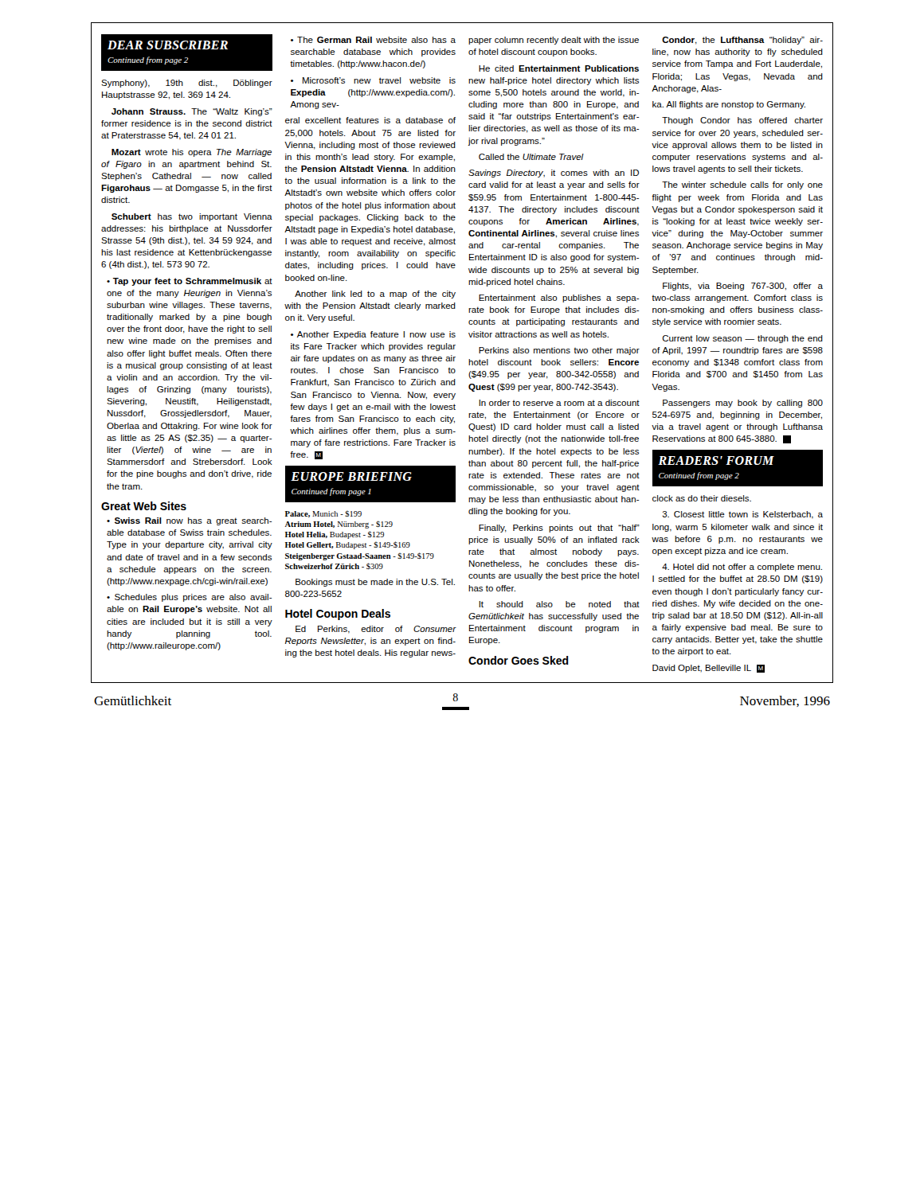DEAR SUBSCRIBER
Continued from page 2
Symphony), 19th dist., Döblinger Hauptstrasse 92, tel. 369 14 24.
Johann Strauss. The “Waltz King’s” former residence is in the second district at Praterstrasse 54, tel. 24 01 21.
Mozart wrote his opera The Marriage of Figaro in an apartment behind St. Stephen’s Cathedral — now called Figarohaus — at Domgasse 5, in the first district.
Schubert has two important Vienna addresses: his birthplace at Nussdorfer Strasse 54 (9th dist.), tel. 34 59 924, and his last residence at Kettenbrückengasse 6 (4th dist.), tel. 573 90 72.
• Tap your feet to Schrammelmusik at one of the many Heurigen in Vienna’s suburban wine villages. These taverns, traditionally marked by a pine bough over the front door, have the right to sell new wine made on the premises and also offer light buffet meals. Often there is a musical group consisting of at least a violin and an accordion. Try the villages of Grinzing (many tourists), Sievering, Neustift, Heiligenstadt, Nussdorf, Grossjedlersdorf, Mauer, Oberlaa and Ottakring. For wine look for as little as 25 AS ($2.35) — a quarter-liter (Viertel) of wine — are in Stammersdorf and Strebersdorf. Look for the pine boughs and don’t drive, ride the tram.
Great Web Sites
• Swiss Rail now has a great searchable database of Swiss train schedules. Type in your departure city, arrival city and date of travel and in a few seconds a schedule appears on the screen. (http://www.nexpage.ch/cgi-win/rail.exe)
• Schedules plus prices are also available on Rail Europe’s website. Not all cities are included but it is still a very handy planning tool. (http://www.raileurope.com/)
• The German Rail website also has a searchable database which provides timetables. (http:/www.hacon.de/)
• Microsoft’s new travel website is Expedia (http://www.expedia.com/). Among sev-
eral excellent features is a database of 25,000 hotels. About 75 are listed for Vienna, including most of those reviewed in this month’s lead story. For example, the Pension Altstadt Vienna. In addition to the usual information is a link to the Altstadt’s own website which offers color photos of the hotel plus information about special packages. Clicking back to the Altstadt page in Expedia’s hotel database, I was able to request and receive, almost instantly, room availability on specific dates, including prices. I could have booked on-line.
Another link led to a map of the city with the Pension Altstadt clearly marked on it. Very useful.
• Another Expedia feature I now use is its Fare Tracker which provides regular air fare updates on as many as three air routes. I chose San Francisco to Frankfurt, San Francisco to Zürich and San Francisco to Vienna. Now, every few days I get an e-mail with the lowest fares from San Francisco to each city, which airlines offer them, plus a summary of fare restrictions. Fare Tracker is free.
EUROPE BRIEFING
Continued from page 1
Palace, Munich - $199
Atrium Hotel, Nürnberg - $129
Hotel Helia, Budapest - $129
Hotel Gellert, Budapest - $149-$169
Steigenberger Gstaad-Saanen - $149-$179
Schweizerhof Zürich - $309
Bookings must be made in the U.S. Tel. 800-223-5652
Hotel Coupon Deals
Ed Perkins, editor of Consumer Reports Newsletter, is an expert on finding the best hotel deals. His regular newspaper column recently dealt with the issue of hotel discount coupon books.
He cited Entertainment Publications new half-price hotel directory which lists some 5,500 hotels around the world, including more than 800 in Europe, and said it “far outstrips Entertainment's earlier directories, as well as those of its major rival programs.”
Called the Ultimate Travel
Savings Directory, it comes with an ID card valid for at least a year and sells for $59.95 from Entertainment 1-800-445-4137. The directory includes discount coupons for American Airlines, Continental Airlines, several cruise lines and car-rental companies. The Entertainment ID is also good for system-wide discounts up to 25% at several big mid-priced hotel chains.
Entertainment also publishes a separate book for Europe that includes discounts at participating restaurants and visitor attractions as well as hotels.
Perkins also mentions two other major hotel discount book sellers: Encore ($49.95 per year, 800-342-0558) and Quest ($99 per year, 800-742-3543).
In order to reserve a room at a discount rate, the Entertainment (or Encore or Quest) ID card holder must call a listed hotel directly (not the nationwide toll-free number). If the hotel expects to be less than about 80 percent full, the half-price rate is extended. These rates are not commissionable, so your travel agent may be less than enthusiastic about handling the booking for you.
Finally, Perkins points out that “half” price is usually 50% of an inflated rack rate that almost nobody pays. Nonetheless, he concludes these discounts are usually the best price the hotel has to offer.
It should also be noted that Gemütlichkeit has successfully used the Entertainment discount program in Europe.
Condor Goes Sked
Condor, the Lufthansa “holiday” airline, now has authority to fly scheduled service from Tampa and Fort Lauderdale, Florida; Las Vegas, Nevada and Anchorage, Alas-
ka. All flights are nonstop to Germany.
Though Condor has offered charter service for over 20 years, scheduled service approval allows them to be listed in computer reservations systems and allows travel agents to sell their tickets.
The winter schedule calls for only one flight per week from Florida and Las Vegas but a Condor spokesperson said it is “looking for at least twice weekly service” during the May-October summer season. Anchorage service begins in May of ’97 and continues through mid-September.
Flights, via Boeing 767-300, offer a two-class arrangement. Comfort class is non-smoking and offers business class-style service with roomier seats.
Current low season — through the end of April, 1997 — roundtrip fares are $598 economy and $1348 comfort class from Florida and $700 and $1450 from Las Vegas.
Passengers may book by calling 800 524-6975 and, beginning in December, via a travel agent or through Lufthansa Reservations at 800 645-3880.
READERS' FORUM
Continued from page 2
clock as do their diesels.
3. Closest little town is Kelsterbach, a long, warm 5 kilometer walk and since it was before 6 p.m. no restaurants we open except pizza and ice cream.
4. Hotel did not offer a complete menu. I settled for the buffet at 28.50 DM ($19) even though I don’t particularly fancy curried dishes. My wife decided on the one-trip salad bar at 18.50 DM ($12). All-in-all a fairly expensive bad meal. Be sure to carry antacids. Better yet, take the shuttle to the airport to eat.
David Oplet, Belleville IL
Gemütlichkeit
8
November, 1996